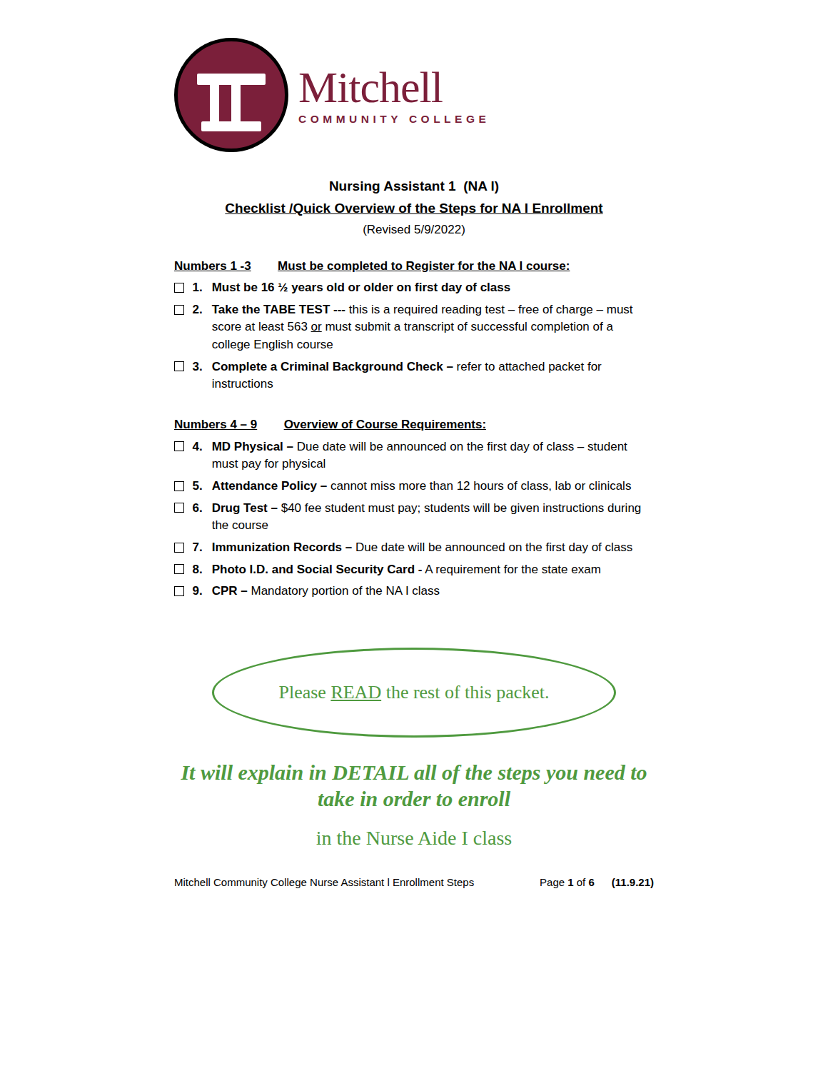Mitchell
Community College
Nursing Assistant 1 (NA l)
Checklist /Quick Overview of the Steps for NA I Enrollment
(Revised 5/9/2022)
Numbers 1 -3 Must be completed to Register for the NA I course:
Must be 16 ½ years old or older on first day of class
Take the TABE TEST --- this is a required reading test – free of charge – must score at least 563 or must submit a transcript of successful completion of a college English course
Complete a Criminal Background Check – refer to attached packet for instructions
Numbers 4 – 9 Overview of Course Requirements:
MD Physical – Due date will be announced on the first day of class – student must pay for physical
Attendance Policy – cannot miss more than 12 hours of class, lab or clinicals
Drug Test – $40 fee student must pay; students will be given instructions during the course
Immunization Records – Due date will be announced on the first day of class
Photo I.D. and Social Security Card - A requirement for the state exam
CPR – Mandatory portion of the NA I class
Please READ the rest of this packet.
It will explain in DETAIL all of the steps you need to take in order to enroll
in the Nurse Aide I class
Mitchell Community College Nurse Assistant l Enrollment Steps
Page 1 of 6(11.9.21)